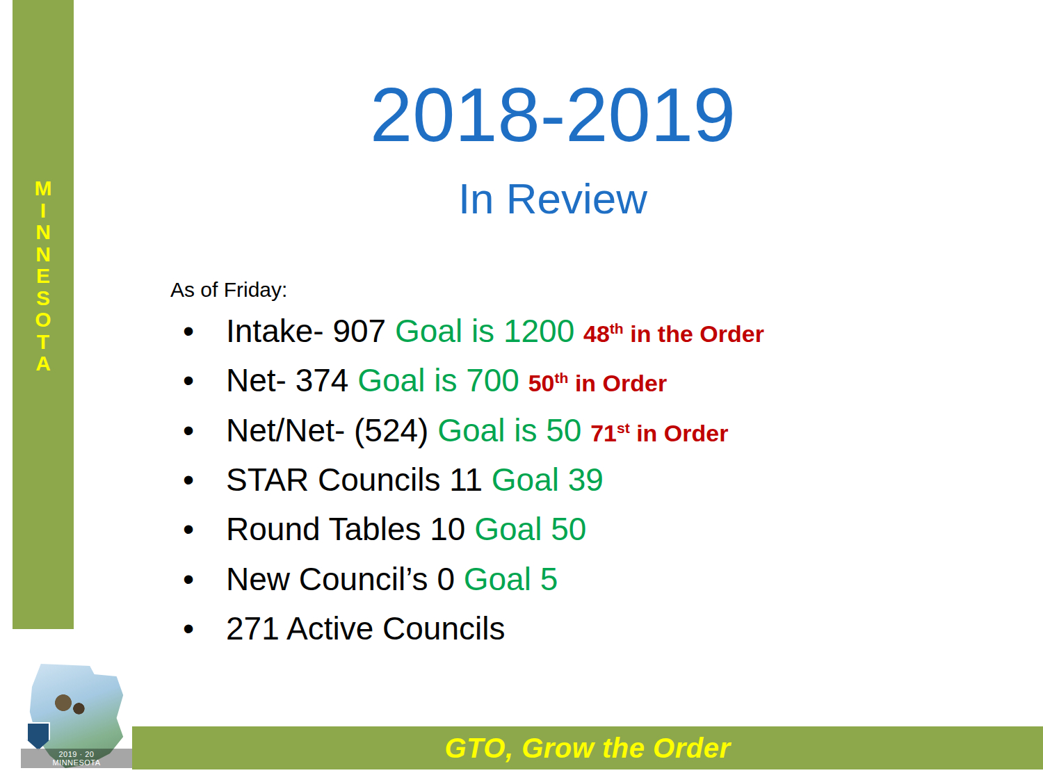M
I
N
N
E
S
O
T
A
2018-2019
In Review
As of Friday:
Intake- 907 Goal is 1200 48th in the Order
Net- 374 Goal is 700 50th in Order
Net/Net- (524) Goal is 50 71st in Order
STAR Councils 11 Goal 39
Round Tables 10 Goal 50
New Council’s 0 Goal 5
271 Active Councils
2019 · 20
MINNESOTA
GTO, Grow the Order